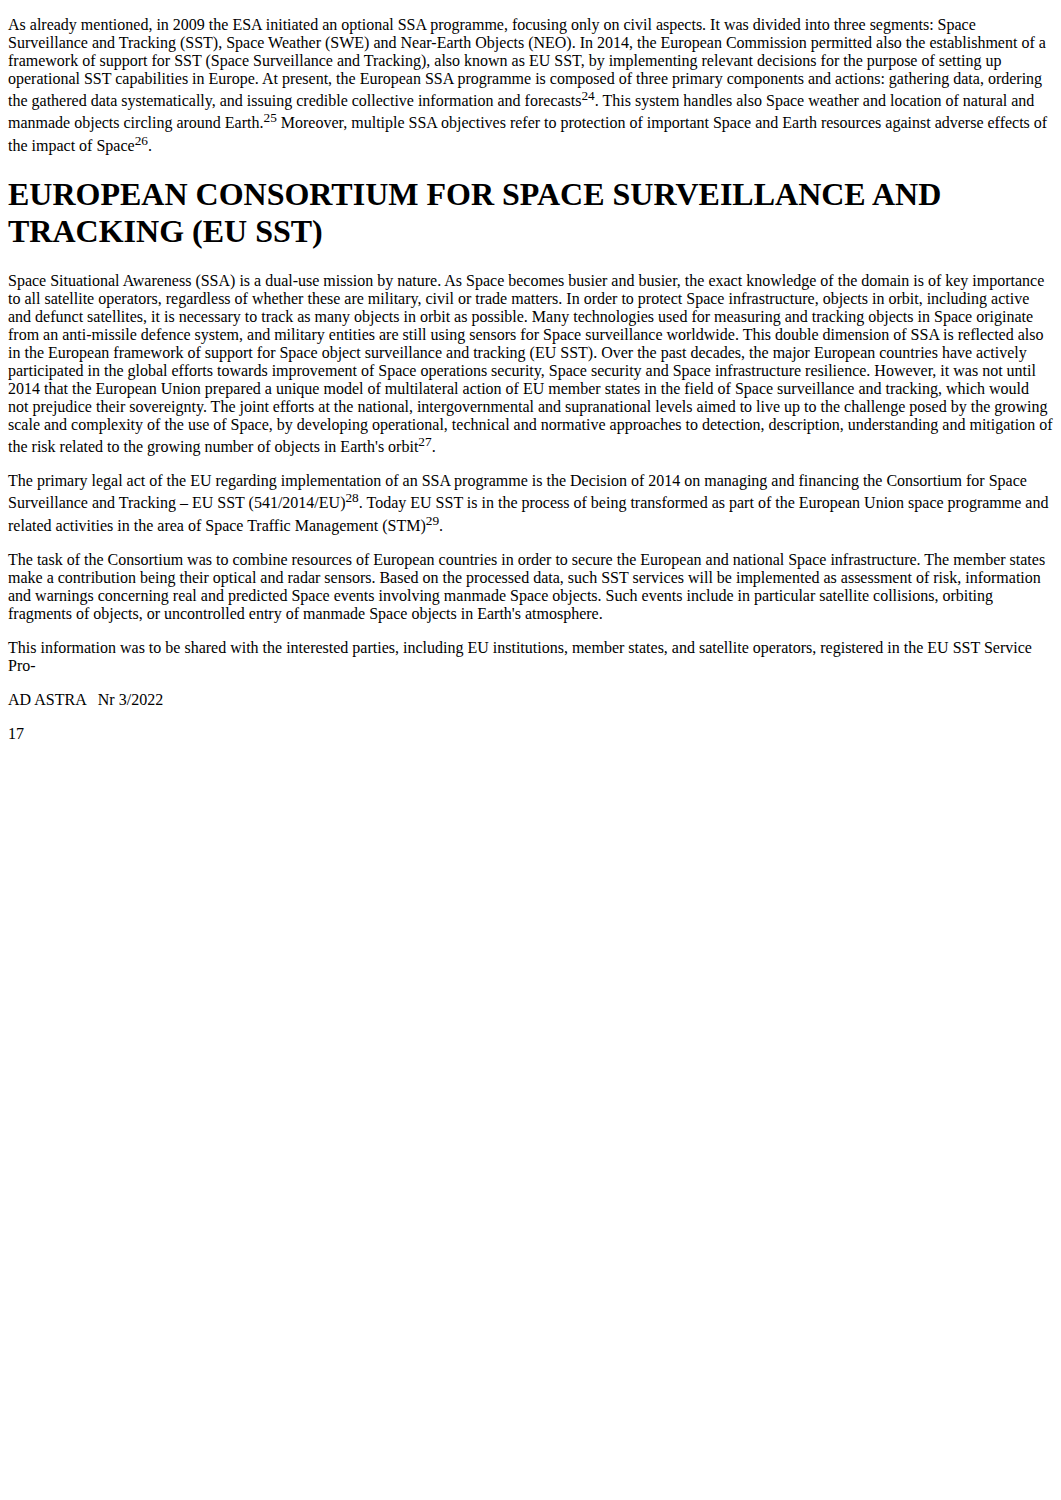As already mentioned, in 2009 the ESA initiated an optional SSA programme, focusing only on civil aspects. It was divided into three segments: Space Surveillance and Tracking (SST), Space Weather (SWE) and Near-Earth Objects (NEO). In 2014, the European Commission permitted also the establishment of a framework of support for SST (Space Surveillance and Tracking), also known as EU SST, by implementing relevant decisions for the purpose of setting up operational SST capabilities in Europe. At present, the European SSA programme is composed of three primary components and actions: gathering data, ordering the gathered data systematically, and issuing credible collective information and forecasts24. This system handles also Space weather and location of natural and manmade objects circling around Earth.25 Moreover, multiple SSA objectives refer to protection of important Space and Earth resources against adverse effects of the impact of Space26.
EUROPEAN CONSORTIUM FOR SPACE SURVEILLANCE AND TRACKING (EU SST)
Space Situational Awareness (SSA) is a dual-use mission by nature. As Space becomes busier and busier, the exact knowledge of the domain is of key importance to all satellite operators, regardless of whether these are military, civil or trade matters. In order to protect Space infrastructure, objects in orbit, including active and defunct satellites, it is necessary to track as many objects in orbit as possible. Many technologies used for measuring and tracking objects in Space originate from an anti-missile defence system, and military entities are still using sensors for Space surveillance worldwide. This double dimension of SSA is reflected also in the European framework of support for Space object surveillance and tracking (EU SST). Over the past decades, the major European countries have actively participated in the global efforts towards improvement of Space operations security, Space security and Space infrastructure resilience. However, it was not until 2014 that the European Union prepared a unique model of multilateral action of EU member states in the field of Space surveillance and tracking, which would not prejudice their sovereignty. The joint efforts at the national, intergovernmental and supranational levels aimed to live up to the challenge posed by the growing scale and complexity of the use of Space, by developing operational, technical and normative approaches to detection, description, understanding and mitigation of the risk related to the growing number of objects in Earth's orbit27.
The primary legal act of the EU regarding implementation of an SSA programme is the Decision of 2014 on managing and financing the Consortium for Space Surveillance and Tracking – EU SST (541/2014/EU)28. Today EU SST is in the process of being transformed as part of the European Union space programme and related activities in the area of Space Traffic Management (STM)29.
The task of the Consortium was to combine resources of European countries in order to secure the European and national Space infrastructure. The member states make a contribution being their optical and radar sensors. Based on the processed data, such SST services will be implemented as assessment of risk, information and warnings concerning real and predicted Space events involving manmade Space objects. Such events include in particular satellite collisions, orbiting fragments of objects, or uncontrolled entry of manmade Space objects in Earth's atmosphere.
This information was to be shared with the interested parties, including EU institutions, member states, and satellite operators, registered in the EU SST Service Pro-
AD ASTRA Nr 3/2022
17